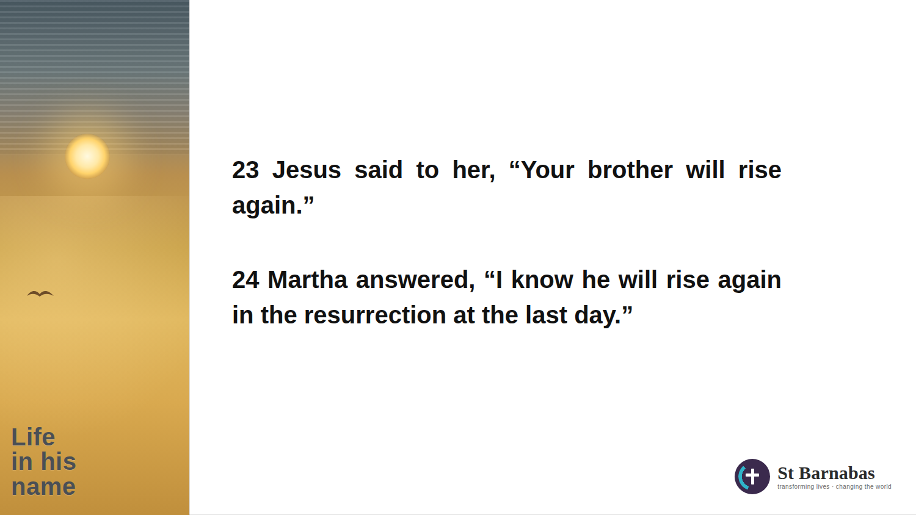Life in his name
23 Jesus said to her, “Your brother will rise again.”
24 Martha answered, “I know he will rise again in the resurrection at the last day.”
St Barnabas
transforming lives · changing the world